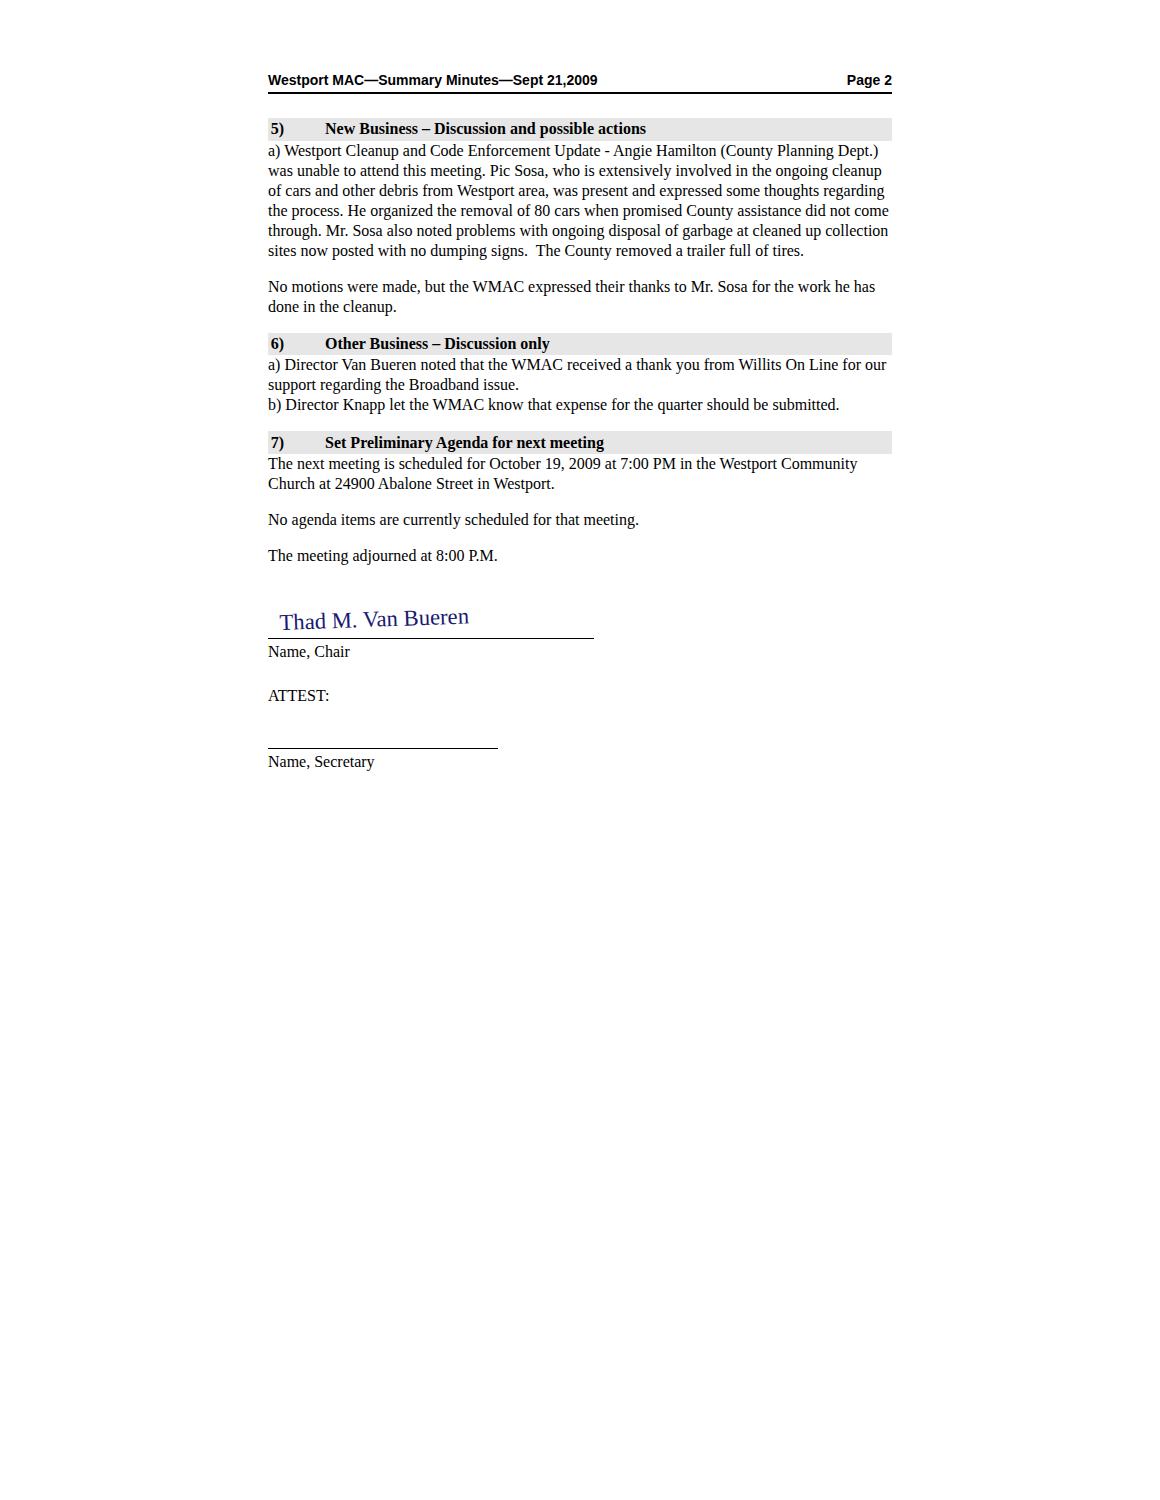Westport MAC—Summary Minutes—Sept 21,2009 Page 2
5) New Business – Discussion and possible actions
a) Westport Cleanup and Code Enforcement Update - Angie Hamilton (County Planning Dept.) was unable to attend this meeting. Pic Sosa, who is extensively involved in the ongoing cleanup of cars and other debris from Westport area, was present and expressed some thoughts regarding the process. He organized the removal of 80 cars when promised County assistance did not come through. Mr. Sosa also noted problems with ongoing disposal of garbage at cleaned up collection sites now posted with no dumping signs. The County removed a trailer full of tires.
No motions were made, but the WMAC expressed their thanks to Mr. Sosa for the work he has done in the cleanup.
6) Other Business – Discussion only
a) Director Van Bueren noted that the WMAC received a thank you from Willits On Line for our support regarding the Broadband issue.
b) Director Knapp let the WMAC know that expense for the quarter should be submitted.
7) Set Preliminary Agenda for next meeting
The next meeting is scheduled for October 19, 2009 at 7:00 PM in the Westport Community Church at 24900 Abalone Street in Westport.
No agenda items are currently scheduled for that meeting.
The meeting adjourned at 8:00 P.M.
Thad M. Van Bueren
Name, Chair
ATTEST:
Name, Secretary